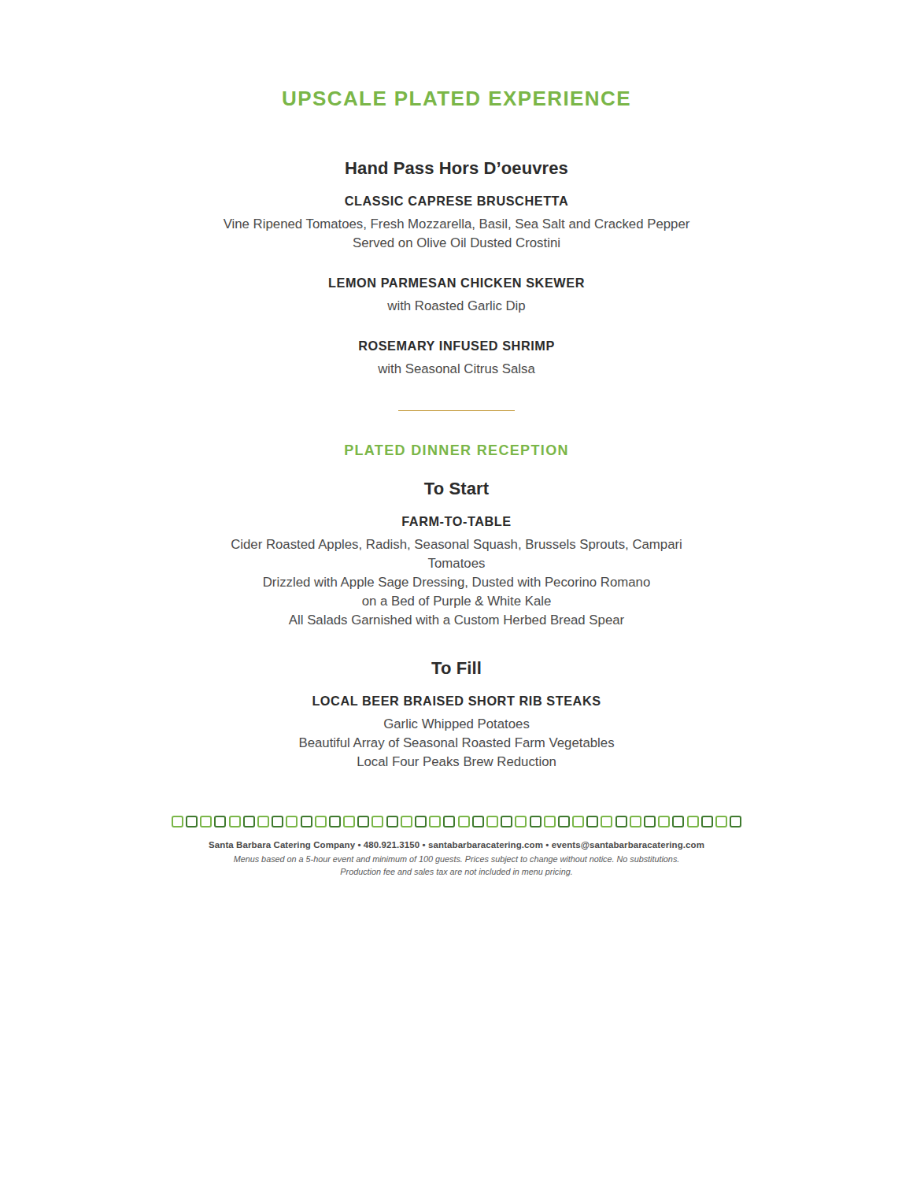Upscale Plated Experience
Hand Pass Hors D’oeuvres
Classic Caprese Bruschetta
Vine Ripened Tomatoes, Fresh Mozzarella, Basil, Sea Salt and Cracked Pepper
Served on Olive Oil Dusted Crostini
Lemon Parmesan Chicken Skewer
with Roasted Garlic Dip
Rosemary Infused Shrimp
with Seasonal Citrus Salsa
Plated Dinner Reception
To Start
Farm-to-Table
Cider Roasted Apples, Radish, Seasonal Squash, Brussels Sprouts, Campari Tomatoes
Drizzled with Apple Sage Dressing, Dusted with Pecorino Romano
on a Bed of Purple & White Kale
All Salads Garnished with a Custom Herbed Bread Spear
To Fill
Local Beer Braised Short Rib Steaks
Garlic Whipped Potatoes
Beautiful Array of Seasonal Roasted Farm Vegetables
Local Four Peaks Brew Reduction
Santa Barbara Catering Company • 480.921.3150 • santabarbaracatering.com • events@santabarbaracatering.com
Menus based on a 5-hour event and minimum of 100 guests. Prices subject to change without notice. No substitutions.
Production fee and sales tax are not included in menu pricing.